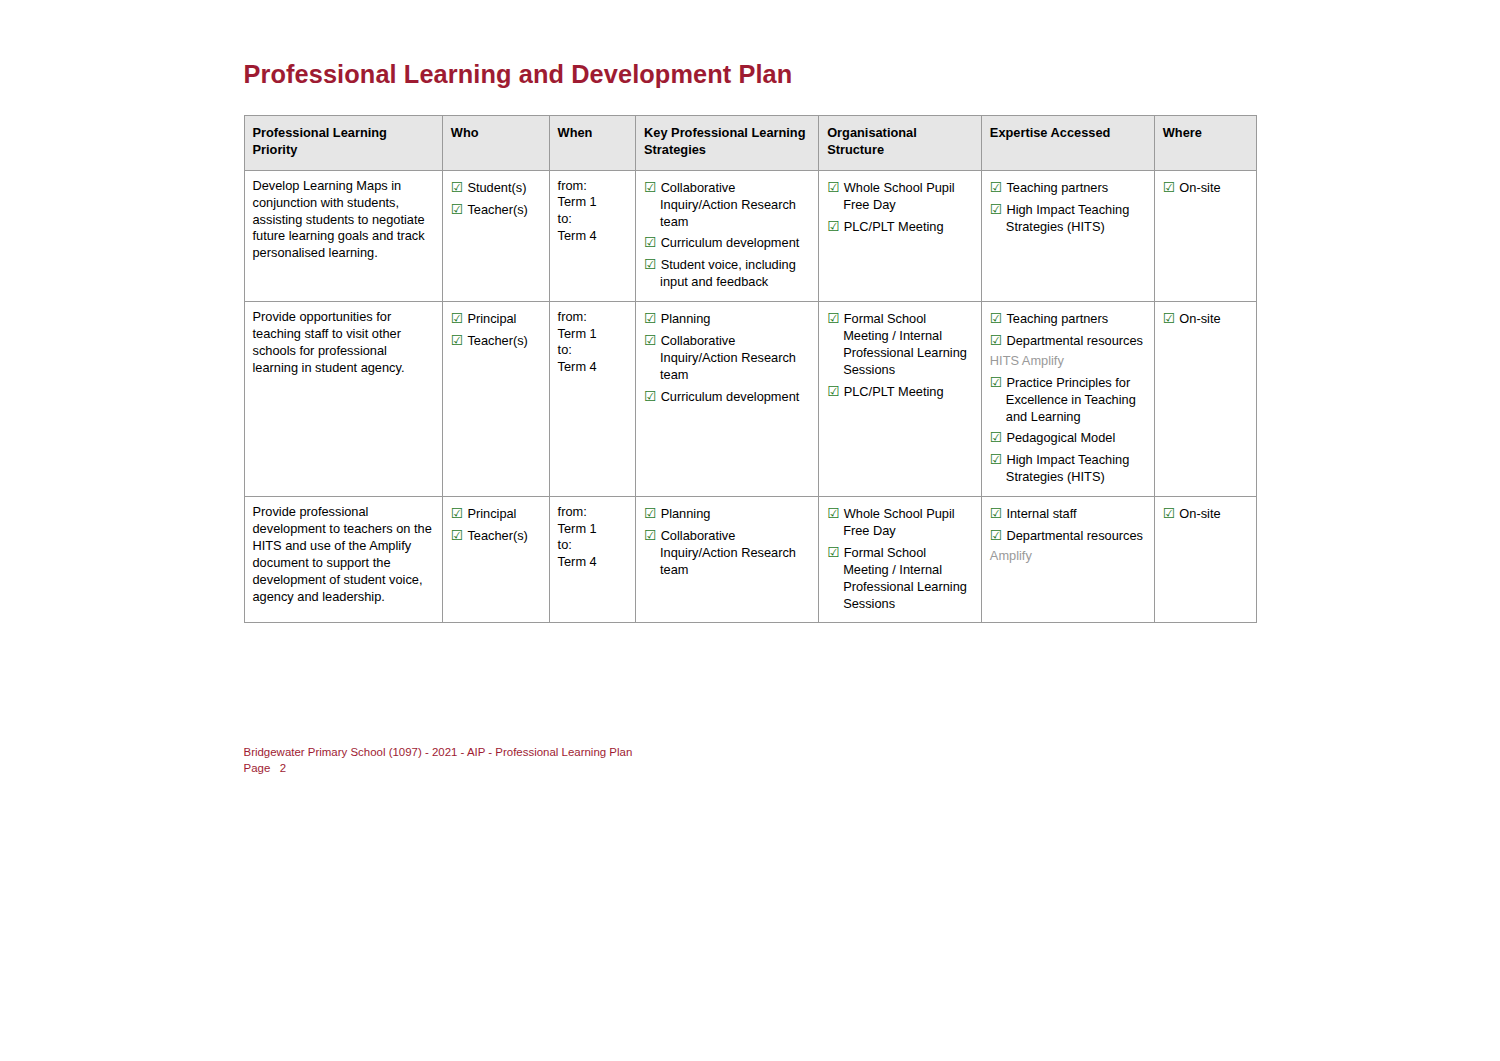Professional Learning and Development Plan
| Professional Learning Priority | Who | When | Key Professional Learning Strategies | Organisational Structure | Expertise Accessed | Where |
| --- | --- | --- | --- | --- | --- | --- |
| Develop Learning Maps in conjunction with students, assisting students to negotiate future learning goals and track personalised learning. | ☑ Student(s) ☑ Teacher(s) | from: Term 1 to: Term 4 | ☑ Collaborative Inquiry/Action Research team ☑ Curriculum development ☑ Student voice, including input and feedback | ☑ Whole School Pupil Free Day ☑ PLC/PLT Meeting | ☑ Teaching partners ☑ High Impact Teaching Strategies (HITS) | ☑ On-site |
| Provide opportunities for teaching staff to visit other schools for professional learning in student agency. | ☑ Principal ☑ Teacher(s) | from: Term 1 to: Term 4 | ☑ Planning ☑ Collaborative Inquiry/Action Research team ☑ Curriculum development | ☑ Formal School Meeting / Internal Professional Learning Sessions ☑ PLC/PLT Meeting | ☑ Teaching partners ☑ Departmental resources HITS Amplify ☑ Practice Principles for Excellence in Teaching and Learning ☑ Pedagogical Model ☑ High Impact Teaching Strategies (HITS) | ☑ On-site |
| Provide professional development to teachers on the HITS and use of the Amplify document to support the development of student voice, agency and leadership. | ☑ Principal ☑ Teacher(s) | from: Term 1 to: Term 4 | ☑ Planning ☑ Collaborative Inquiry/Action Research team | ☑ Whole School Pupil Free Day ☑ Formal School Meeting / Internal Professional Learning Sessions | ☑ Internal staff ☑ Departmental resources Amplify | ☑ On-site |
Bridgewater Primary School (1097) - 2021 - AIP - Professional Learning Plan
Page 2